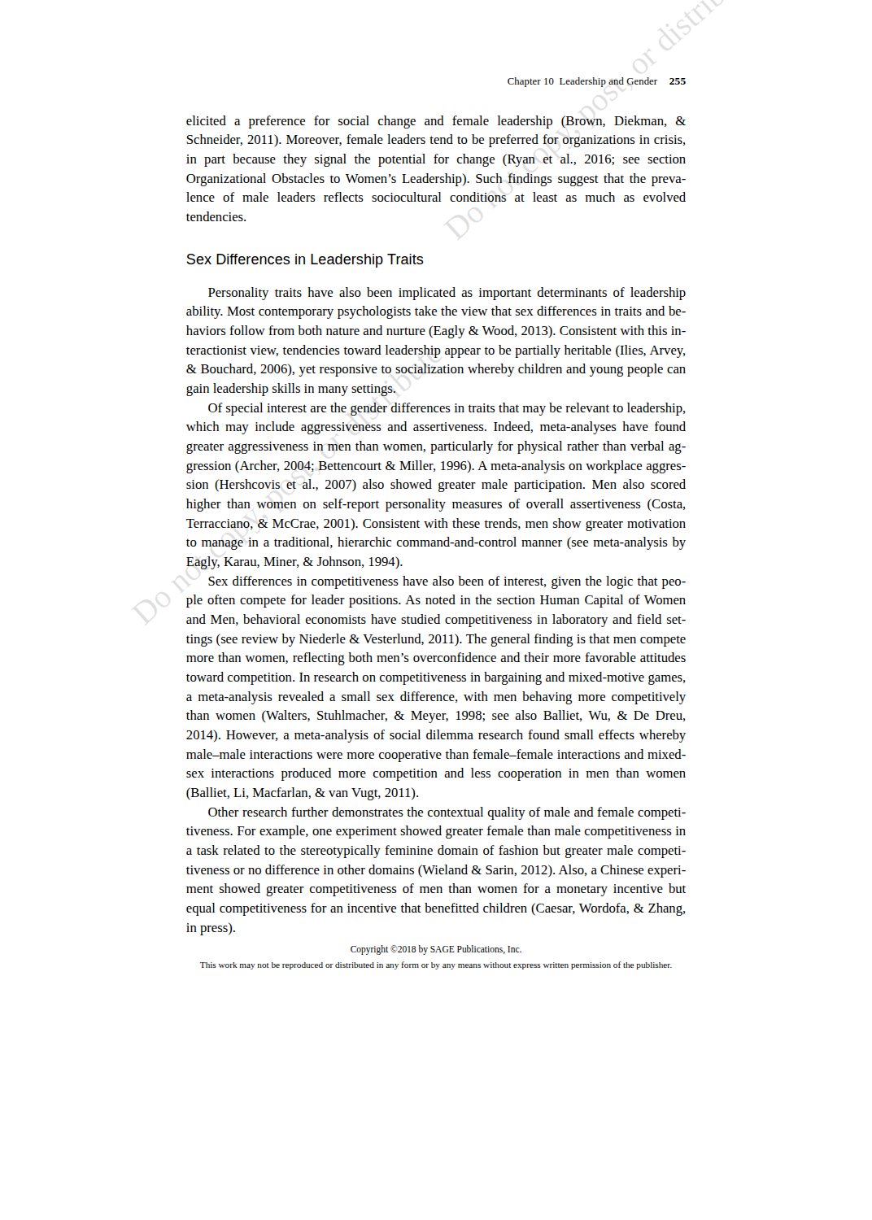Do not copy, post, or distribute Do not copy, post, or distribute
Chapter 10 Leadership and Gender255
elicited a preference for social change and female leadership (Brown, Diekman, & Schneider, 2011). Moreover, female leaders tend to be preferred for organizations in crisis, in part because they signal the potential for change (Ryan et al., 2016; see section Organizational Obstacles to Women’s Leadership). Such findings suggest that the prevalence of male leaders reflects sociocultural conditions at least as much as evolved tendencies.
Sex Differences in Leadership Traits
Personality traits have also been implicated as important determinants of leadership ability. Most contemporary psychologists take the view that sex differences in traits and behaviors follow from both nature and nurture (Eagly & Wood, 2013). Consistent with this interactionist view, tendencies toward leadership appear to be partially heritable (Ilies, Arvey, & Bouchard, 2006), yet responsive to socialization whereby children and young people can gain leadership skills in many settings.
Of special interest are the gender differences in traits that may be relevant to leadership, which may include aggressiveness and assertiveness. Indeed, meta-analyses have found greater aggressiveness in men than women, particularly for physical rather than verbal aggression (Archer, 2004; Bettencourt & Miller, 1996). A meta-analysis on workplace aggression (Hershcovis et al., 2007) also showed greater male participation. Men also scored higher than women on self-report personality measures of overall assertiveness (Costa, Terracciano, & McCrae, 2001). Consistent with these trends, men show greater motivation to manage in a traditional, hierarchic command-and-control manner (see meta-analysis by Eagly, Karau, Miner, & Johnson, 1994).
Sex differences in competitiveness have also been of interest, given the logic that people often compete for leader positions. As noted in the section Human Capital of Women and Men, behavioral economists have studied competitiveness in laboratory and field settings (see review by Niederle & Vesterlund, 2011). The general finding is that men compete more than women, reflecting both men’s overconfidence and their more favorable attitudes toward competition. In research on competitiveness in bargaining and mixed-motive games, a meta-analysis revealed a small sex difference, with men behaving more competitively than women (Walters, Stuhlmacher, & Meyer, 1998; see also Balliet, Wu, & De Dreu, 2014). However, a meta-analysis of social dilemma research found small effects whereby male–male interactions were more cooperative than female–female interactions and mixed-sex interactions produced more competition and less cooperation in men than women (Balliet, Li, Macfarlan, & van Vugt, 2011).
Other research further demonstrates the contextual quality of male and female competitiveness. For example, one experiment showed greater female than male competitiveness in a task related to the stereotypically feminine domain of fashion but greater male competitiveness or no difference in other domains (Wieland & Sarin, 2012). Also, a Chinese experiment showed greater competitiveness of men than women for a monetary incentive but equal competitiveness for an incentive that benefitted children (Caesar, Wordofa, & Zhang, in press).
Copyright ©2018 by SAGE Publications, Inc.
This work may not be reproduced or distributed in any form or by any means without express written permission of the publisher.